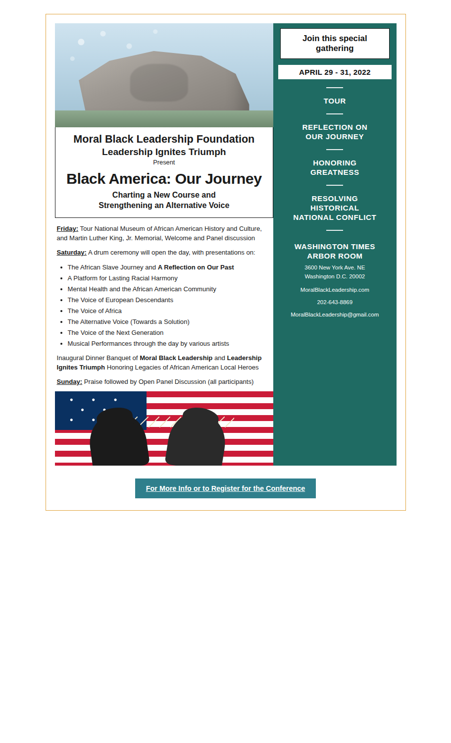Moral Black Leadership Foundation
Leadership Ignites Triumph
Present
Black America: Our Journey
Charting a New Course and
Strengthening an Alternative Voice
Friday: Tour National Museum of African American History and Culture, and Martin Luther King, Jr. Memorial, Welcome and Panel discussion
Saturday: A drum ceremony will open the day, with presentations on:
The African Slave Journey and A Reflection on Our Past
A Platform for Lasting Racial Harmony
Mental Health and the African American Community
The Voice of European Descendants
The Voice of Africa
The Alternative Voice (Towards a Solution)
The Voice of the Next Generation
Musical Performances through the day by various artists
Inaugural Dinner Banquet of Moral Black Leadership and Leadership Ignites Triumph Honoring Legacies of African American Local Heroes
Sunday: Praise followed by Open Panel Discussion (all participants)
Join this special
gathering
APRIL 29 - 31, 2022
TOUR
REFLECTION ON
OUR JOURNEY
HONORING
GREATNESS
RESOLVING
HISTORICAL
NATIONAL CONFLICT
WASHINGTON TIMES
ARBOR ROOM
3600 New York Ave. NE
Washington D.C. 20002
MoralBlackLeadership.com
202-643-8869
MoralBlackLeadership@gmail.com
For More Info or to Register for the Conference